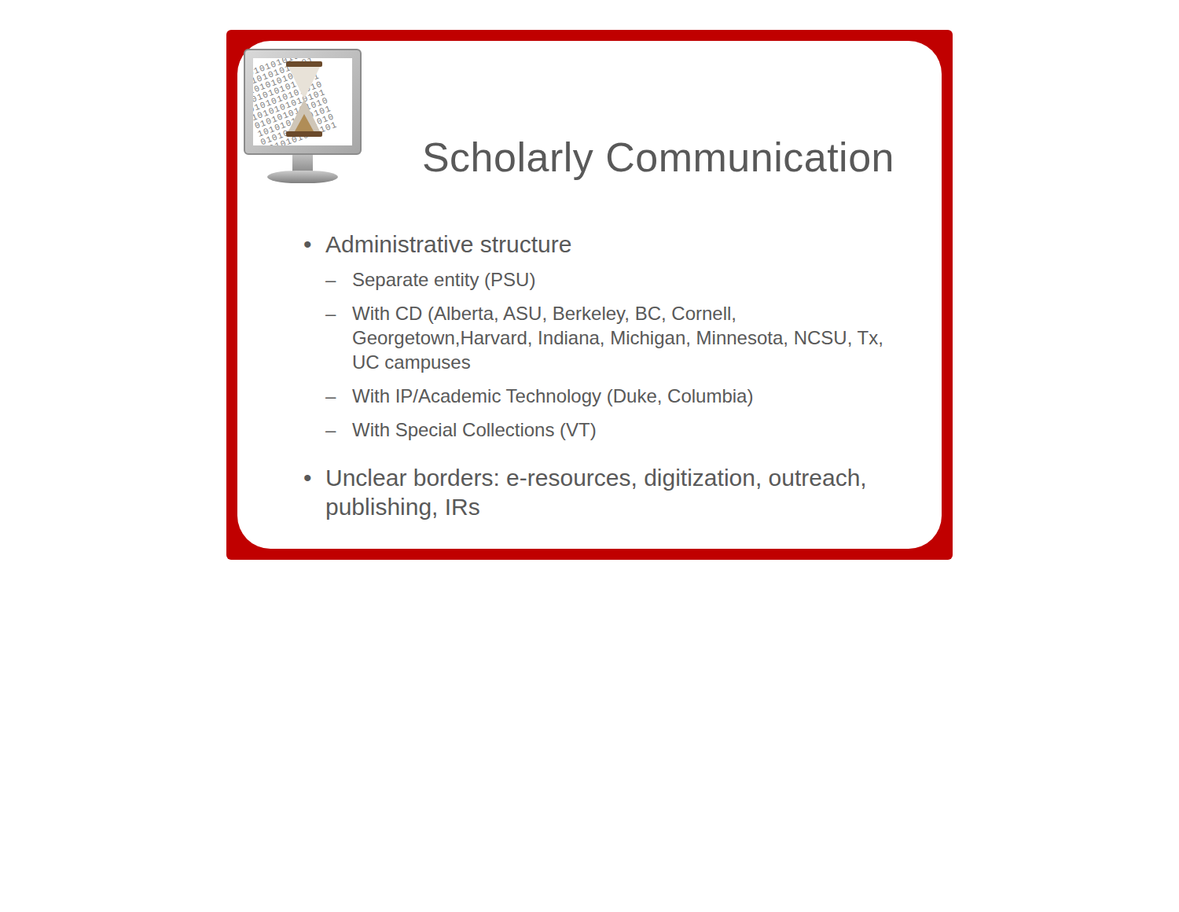0101010101010
1010101010101
0101010101010
1010101010101
0101010101010
1010101010101
0101010101010
1010101010101
0101010101010
1010101010101
Scholarly Communication
•Administrative structure
–Separate entity (PSU)
–With CD (Alberta, ASU, Berkeley, BC, Cornell, Georgetown,Harvard, Indiana, Michigan, Minnesota, NCSU, Tx, UC campuses
–With IP/Academic Technology (Duke, Columbia)
–With Special Collections (VT)
•Unclear borders: e-resources, digitization, outreach, publishing, IRs